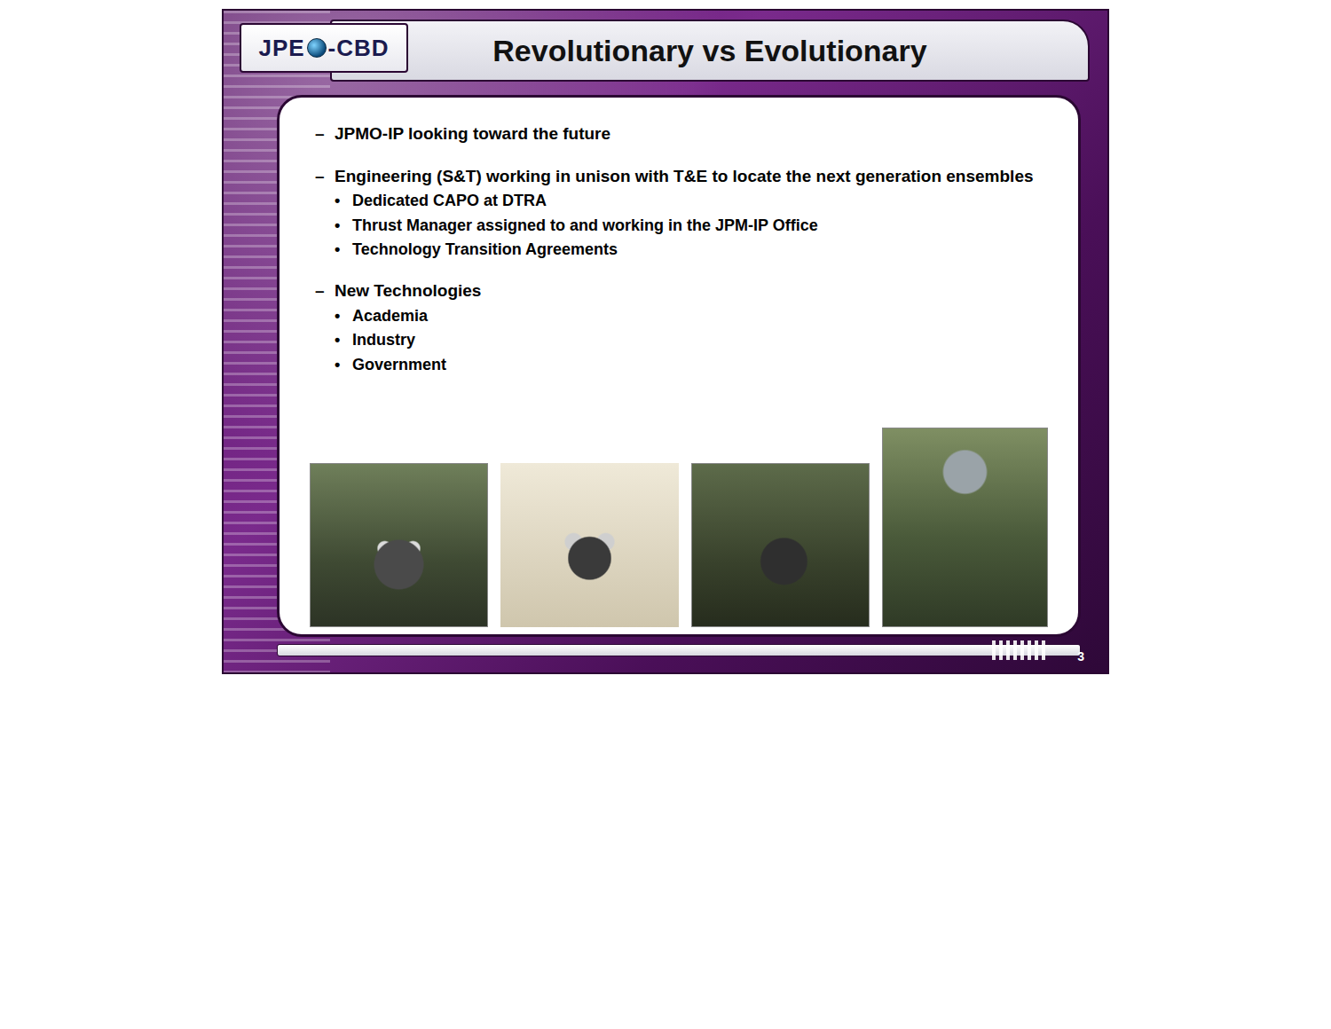JPE -CBD
Revolutionary vs Evolutionary
JPMO-IP looking toward the future
Engineering (S&T) working in unison with T&E to locate the next generation ensembles
Dedicated CAPO at DTRA
Thrust Manager assigned to and working in the JPM-IP Office
Technology Transition Agreements
New Technologies
Academia
Industry
Government
Soldier wearing protective mask and helmet
Protective hood and mask
Soldier with mask and rifle
Soldier in full protective ensemble with rifle
3